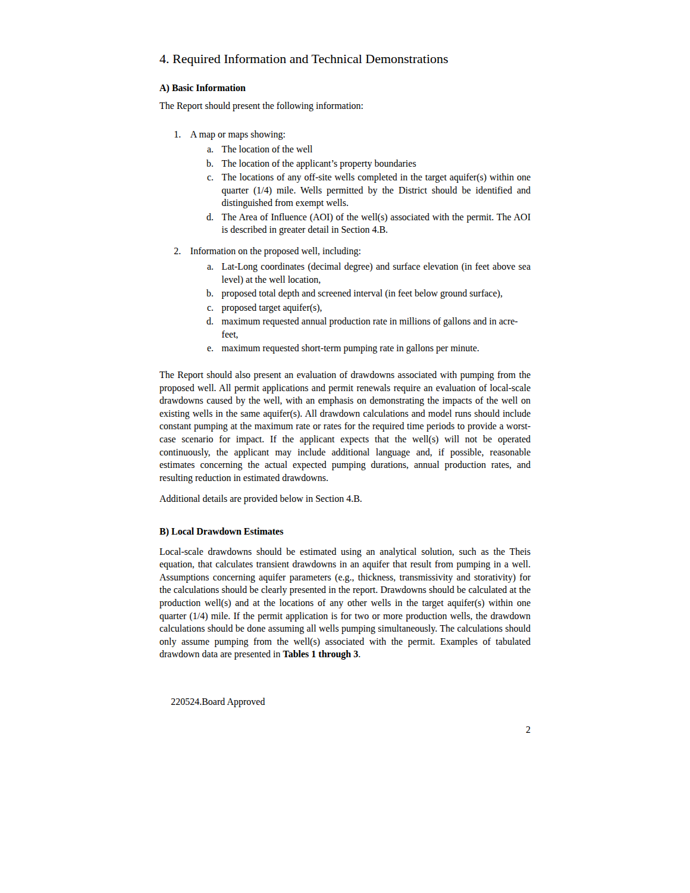4. Required Information and Technical Demonstrations
A) Basic Information
The Report should present the following information:
A map or maps showing:
The location of the well
The location of the applicant’s property boundaries
The locations of any off-site wells completed in the target aquifer(s) within one quarter (1/4) mile. Wells permitted by the District should be identified and distinguished from exempt wells.
The Area of Influence (AOI) of the well(s) associated with the permit. The AOI is described in greater detail in Section 4.B.
Information on the proposed well, including:
Lat-Long coordinates (decimal degree) and surface elevation (in feet above sea level) at the well location,
proposed total depth and screened interval (in feet below ground surface),
proposed target aquifer(s),
maximum requested annual production rate in millions of gallons and in acre-feet,
maximum requested short-term pumping rate in gallons per minute.
The Report should also present an evaluation of drawdowns associated with pumping from the proposed well. All permit applications and permit renewals require an evaluation of local-scale drawdowns caused by the well, with an emphasis on demonstrating the impacts of the well on existing wells in the same aquifer(s). All drawdown calculations and model runs should include constant pumping at the maximum rate or rates for the required time periods to provide a worst-case scenario for impact. If the applicant expects that the well(s) will not be operated continuously, the applicant may include additional language and, if possible, reasonable estimates concerning the actual expected pumping durations, annual production rates, and resulting reduction in estimated drawdowns.
Additional details are provided below in Section 4.B.
B) Local Drawdown Estimates
Local-scale drawdowns should be estimated using an analytical solution, such as the Theis equation, that calculates transient drawdowns in an aquifer that result from pumping in a well. Assumptions concerning aquifer parameters (e.g., thickness, transmissivity and storativity) for the calculations should be clearly presented in the report. Drawdowns should be calculated at the production well(s) and at the locations of any other wells in the target aquifer(s) within one quarter (1/4) mile. If the permit application is for two or more production wells, the drawdown calculations should be done assuming all wells pumping simultaneously. The calculations should only assume pumping from the well(s) associated with the permit. Examples of tabulated drawdown data are presented in Tables 1 through 3.
220524.Board Approved
2